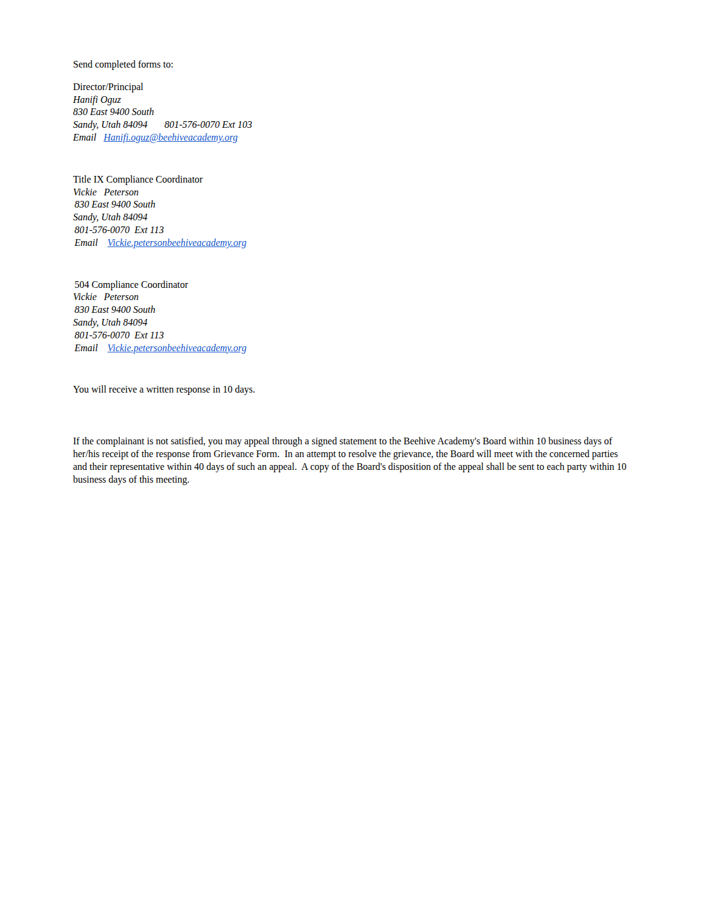Send completed forms to:
Director/Principal
Hanifi Oguz
830 East 9400 South
Sandy, Utah 84094 801-576-0070 Ext 103
Email Hanifi.oguz@beehiveacademy.org
Title IX Compliance Coordinator
Vickie Peterson
830 East 9400 South
Sandy, Utah 84094
801-576-0070 Ext 113
Email Vickie.petersonbeehiveacademy.org
504 Compliance Coordinator
Vickie Peterson
830 East 9400 South
Sandy, Utah 84094
801-576-0070 Ext 113
Email Vickie.petersonbeehiveacademy.org
You will receive a written response in 10 days.
If the complainant is not satisfied, you may appeal through a signed statement to the Beehive Academy's Board within 10 business days of her/his receipt of the response from Grievance Form. In an attempt to resolve the grievance, the Board will meet with the concerned parties and their representative within 40 days of such an appeal. A copy of the Board's disposition of the appeal shall be sent to each party within 10 business days of this meeting.